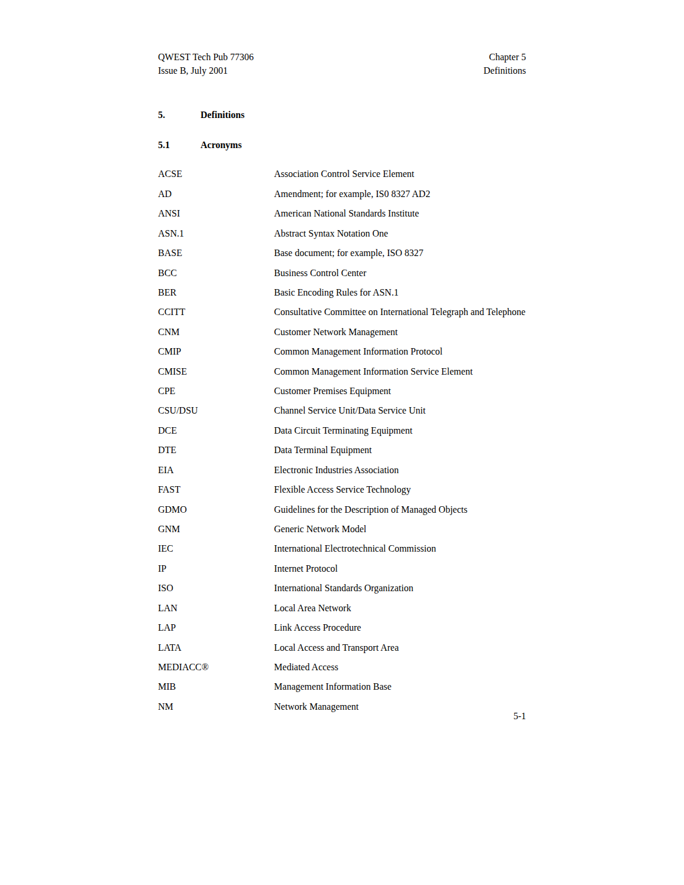QWEST Tech Pub 77306
Chapter 5
Issue B, July 2001
Definitions
5. Definitions
5.1 Acronyms
| ACSE | Association Control Service Element |
| AD | Amendment; for example, IS0 8327 AD2 |
| ANSI | American National Standards Institute |
| ASN.1 | Abstract Syntax Notation One |
| BASE | Base document; for example, ISO 8327 |
| BCC | Business Control Center |
| BER | Basic Encoding Rules for ASN.1 |
| CCITT | Consultative Committee on International Telegraph and Telephone |
| CNM | Customer Network Management |
| CMIP | Common Management Information Protocol |
| CMISE | Common Management Information Service Element |
| CPE | Customer Premises Equipment |
| CSU/DSU | Channel Service Unit/Data Service Unit |
| DCE | Data Circuit Terminating Equipment |
| DTE | Data Terminal Equipment |
| EIA | Electronic Industries Association |
| FAST | Flexible Access Service Technology |
| GDMO | Guidelines for the Description of Managed Objects |
| GNM | Generic Network Model |
| IEC | International Electrotechnical Commission |
| IP | Internet Protocol |
| ISO | International Standards Organization |
| LAN | Local Area Network |
| LAP | Link Access Procedure |
| LATA | Local Access and Transport Area |
| MEDIACC® | Mediated Access |
| MIB | Management Information Base |
| NM | Network Management |
5-1